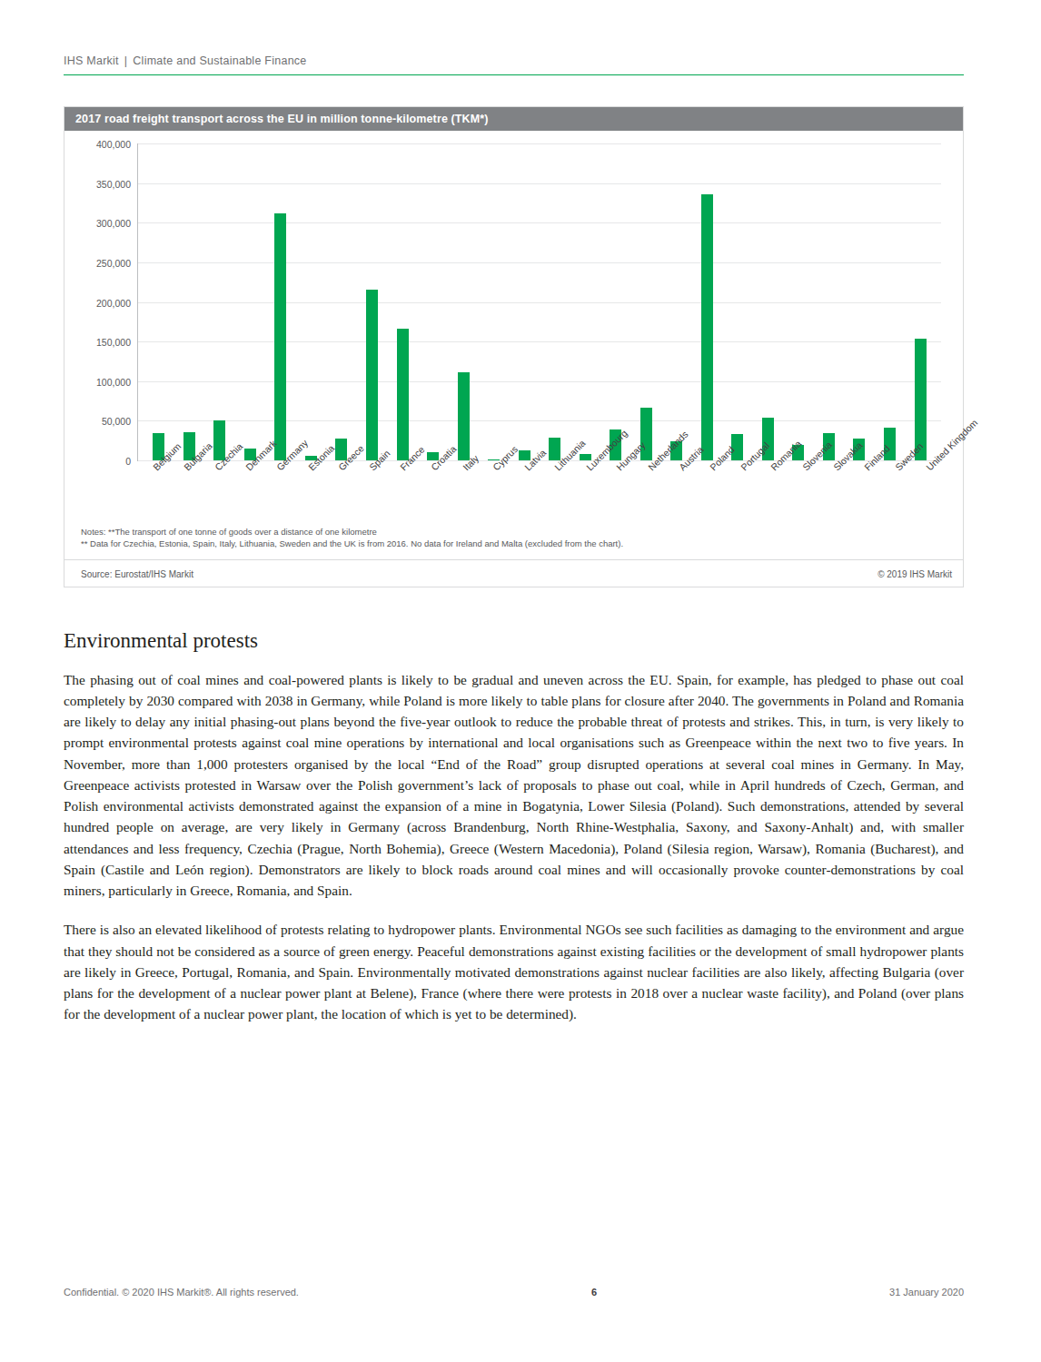IHS Markit|Climate and Sustainable Finance
2017 road freight transport across the EU in million tonne-kilometre (TKM*)
400,000
350,000
300,000
250,000
200,000
150,000
100,000
50,000
0
Belgium
Bulgaria
Czechia
Denmark
Germany
Estonia
Greece
Spain
France
Croatia
Italy
Cyprus
Latvia
Lithuania
Luxembourg
Hungary
Netherlands
Austria
Poland
Portugal
Romania
Slovenia
Slovakia
Finland
Sweden
United Kingdom
Notes: **The transport of one tonne of goods over a distance of one kilometre
** Data for Czechia, Estonia, Spain, Italy, Lithuania, Sweden and the UK is from 2016. No data for Ireland and Malta (excluded from the chart).
Source: Eurostat/IHS Markit
© 2019 IHS Markit
Environmental protests
The phasing out of coal mines and coal-powered plants is likely to be gradual and uneven across the EU. Spain, for example, has pledged to phase out coal completely by 2030 compared with 2038 in Germany, while Poland is more likely to table plans for closure after 2040. The governments in Poland and Romania are likely to delay any initial phasing-out plans beyond the five-year outlook to reduce the probable threat of protests and strikes. This, in turn, is very likely to prompt environmental protests against coal mine operations by international and local organisations such as Greenpeace within the next two to five years. In November, more than 1,000 protesters organised by the local “End of the Road” group disrupted operations at several coal mines in Germany. In May, Greenpeace activists protested in Warsaw over the Polish government’s lack of proposals to phase out coal, while in April hundreds of Czech, German, and Polish environmental activists demonstrated against the expansion of a mine in Bogatynia, Lower Silesia (Poland). Such demonstrations, attended by several hundred people on average, are very likely in Germany (across Brandenburg, North Rhine-Westphalia, Saxony, and Saxony-Anhalt) and, with smaller attendances and less frequency, Czechia (Prague, North Bohemia), Greece (Western Macedonia), Poland (Silesia region, Warsaw), Romania (Bucharest), and Spain (Castile and León region). Demonstrators are likely to block roads around coal mines and will occasionally provoke counter-demonstrations by coal miners, particularly in Greece, Romania, and Spain.
There is also an elevated likelihood of protests relating to hydropower plants. Environmental NGOs see such facilities as damaging to the environment and argue that they should not be considered as a source of green energy. Peaceful demonstrations against existing facilities or the development of small hydropower plants are likely in Greece, Portugal, Romania, and Spain. Environmentally motivated demonstrations against nuclear facilities are also likely, affecting Bulgaria (over plans for the development of a nuclear power plant at Belene), France (where there were protests in 2018 over a nuclear waste facility), and Poland (over plans for the development of a nuclear power plant, the location of which is yet to be determined).
Confidential. © 2020 IHS Markit®. All rights reserved.
6
31 January 2020